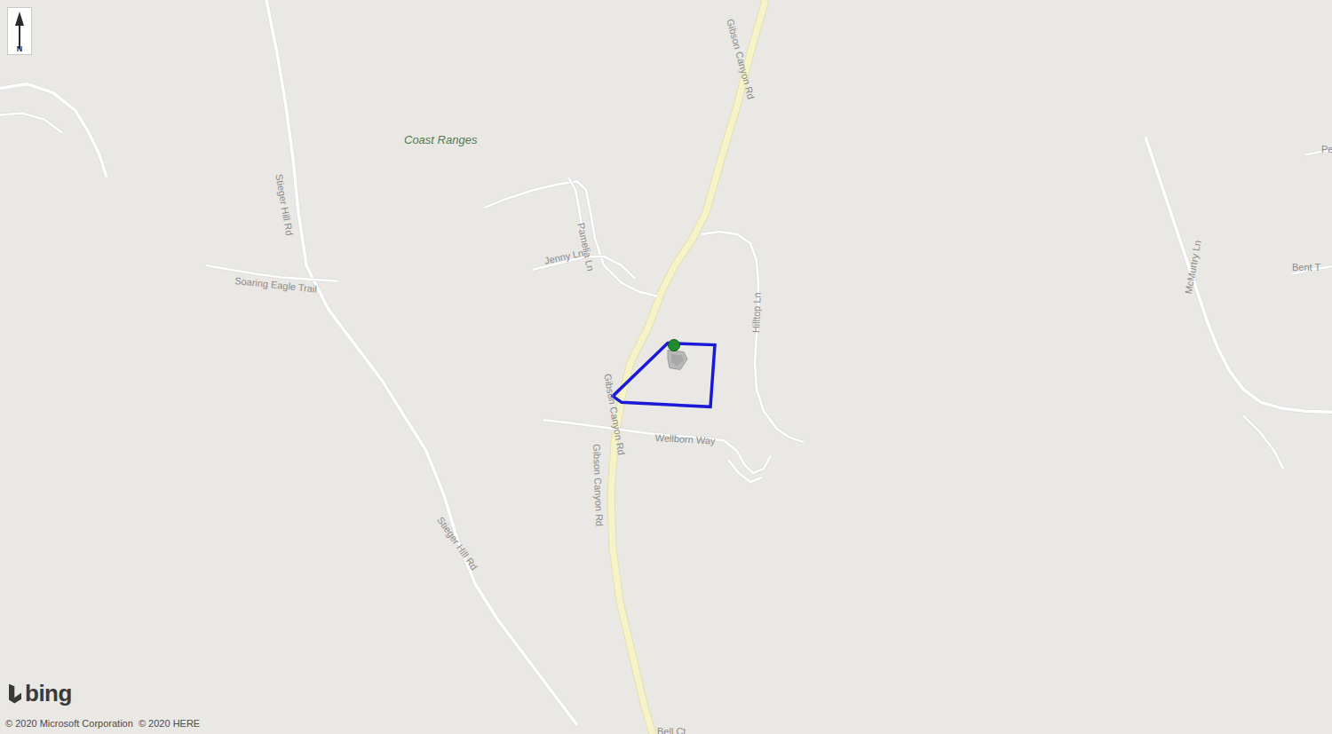N
Coast Ranges
Gibson Canyon Rd
Gibson Canyon Rd
Gibson Canyon Rd
Stieger Hill Rd
Stieger Hill Rd
Soaring Eagle Trail
Jenny Ln
Pamelia Ln
Hilltop Ln
Wellborn Way
McMurtry Ln
Bent T
Pe
Bell Ct
bing
© 2020 Microsoft Corporation © 2020 HERE